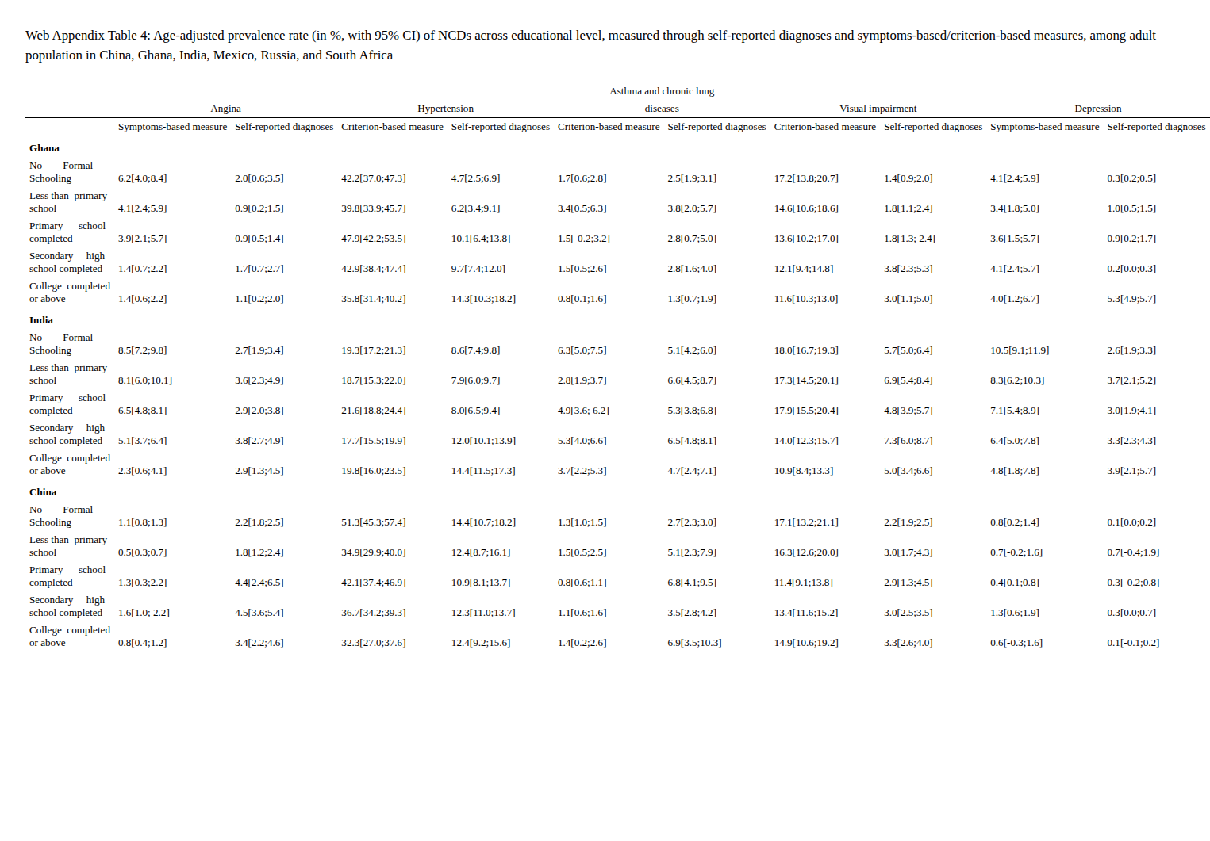Web Appendix Table 4: Age-adjusted prevalence rate (in %, with 95% CI) of NCDs across educational level, measured through self-reported diagnoses and symptoms-based/criterion-based measures, among adult population in China, Ghana, India, Mexico, Russia, and South Africa
| | | | Asthma and chronic lung | | |
| --- | --- | --- | --- | --- | --- |
| | Angina | Hypertension | diseases | Visual impairment | Depression |
| | Symptoms-based measure | Self-reported diagnoses | Criterion-based measure | Self-reported diagnoses | Criterion-based measure | Self-reported diagnoses | Criterion-based measure | Self-reported diagnoses | Symptoms-based measure | Self-reported diagnoses |
| Ghana |
| No Formal Schooling | 6.2[4.0;8.4] | 2.0[0.6;3.5] | 42.2[37.0;47.3] | 4.7[2.5;6.9] | 1.7[0.6;2.8] | 2.5[1.9;3.1] | 17.2[13.8;20.7] | 1.4[0.9;2.0] | 4.1[2.4;5.9] | 0.3[0.2;0.5] |
| Less than primary school | 4.1[2.4;5.9] | 0.9[0.2;1.5] | 39.8[33.9;45.7] | 6.2[3.4;9.1] | 3.4[0.5;6.3] | 3.8[2.0;5.7] | 14.6[10.6;18.6] | 1.8[1.1;2.4] | 3.4[1.8;5.0] | 1.0[0.5;1.5] |
| Primary school completed | 3.9[2.1;5.7] | 0.9[0.5;1.4] | 47.9[42.2;53.5] | 10.1[6.4;13.8] | 1.5[-0.2;3.2] | 2.8[0.7;5.0] | 13.6[10.2;17.0] | 1.8[1.3; 2.4] | 3.6[1.5;5.7] | 0.9[0.2;1.7] |
| Secondary high school completed | 1.4[0.7;2.2] | 1.7[0.7;2.7] | 42.9[38.4;47.4] | 9.7[7.4;12.0] | 1.5[0.5;2.6] | 2.8[1.6;4.0] | 12.1[9.4;14.8] | 3.8[2.3;5.3] | 4.1[2.4;5.7] | 0.2[0.0;0.3] |
| College completed or above | 1.4[0.6;2.2] | 1.1[0.2;2.0] | 35.8[31.4;40.2] | 14.3[10.3;18.2] | 0.8[0.1;1.6] | 1.3[0.7;1.9] | 11.6[10.3;13.0] | 3.0[1.1;5.0] | 4.0[1.2;6.7] | 5.3[4.9;5.7] |
| India |
| No Formal Schooling | 8.5[7.2;9.8] | 2.7[1.9;3.4] | 19.3[17.2;21.3] | 8.6[7.4;9.8] | 6.3[5.0;7.5] | 5.1[4.2;6.0] | 18.0[16.7;19.3] | 5.7[5.0;6.4] | 10.5[9.1;11.9] | 2.6[1.9;3.3] |
| Less than primary school | 8.1[6.0;10.1] | 3.6[2.3;4.9] | 18.7[15.3;22.0] | 7.9[6.0;9.7] | 2.8[1.9;3.7] | 6.6[4.5;8.7] | 17.3[14.5;20.1] | 6.9[5.4;8.4] | 8.3[6.2;10.3] | 3.7[2.1;5.2] |
| Primary school completed | 6.5[4.8;8.1] | 2.9[2.0;3.8] | 21.6[18.8;24.4] | 8.0[6.5;9.4] | 4.9[3.6; 6.2] | 5.3[3.8;6.8] | 17.9[15.5;20.4] | 4.8[3.9;5.7] | 7.1[5.4;8.9] | 3.0[1.9;4.1] |
| Secondary high school completed | 5.1[3.7;6.4] | 3.8[2.7;4.9] | 17.7[15.5;19.9] | 12.0[10.1;13.9] | 5.3[4.0;6.6] | 6.5[4.8;8.1] | 14.0[12.3;15.7] | 7.3[6.0;8.7] | 6.4[5.0;7.8] | 3.3[2.3;4.3] |
| College completed or above | 2.3[0.6;4.1] | 2.9[1.3;4.5] | 19.8[16.0;23.5] | 14.4[11.5;17.3] | 3.7[2.2;5.3] | 4.7[2.4;7.1] | 10.9[8.4;13.3] | 5.0[3.4;6.6] | 4.8[1.8;7.8] | 3.9[2.1;5.7] |
| China |
| No Formal Schooling | 1.1[0.8;1.3] | 2.2[1.8;2.5] | 51.3[45.3;57.4] | 14.4[10.7;18.2] | 1.3[1.0;1.5] | 2.7[2.3;3.0] | 17.1[13.2;21.1] | 2.2[1.9;2.5] | 0.8[0.2;1.4] | 0.1[0.0;0.2] |
| Less than primary school | 0.5[0.3;0.7] | 1.8[1.2;2.4] | 34.9[29.9;40.0] | 12.4[8.7;16.1] | 1.5[0.5;2.5] | 5.1[2.3;7.9] | 16.3[12.6;20.0] | 3.0[1.7;4.3] | 0.7[-0.2;1.6] | 0.7[-0.4;1.9] |
| Primary school completed | 1.3[0.3;2.2] | 4.4[2.4;6.5] | 42.1[37.4;46.9] | 10.9[8.1;13.7] | 0.8[0.6;1.1] | 6.8[4.1;9.5] | 11.4[9.1;13.8] | 2.9[1.3;4.5] | 0.4[0.1;0.8] | 0.3[-0.2;0.8] |
| Secondary high school completed | 1.6[1.0; 2.2] | 4.5[3.6;5.4] | 36.7[34.2;39.3] | 12.3[11.0;13.7] | 1.1[0.6;1.6] | 3.5[2.8;4.2] | 13.4[11.6;15.2] | 3.0[2.5;3.5] | 1.3[0.6;1.9] | 0.3[0.0;0.7] |
| College completed or above | 0.8[0.4;1.2] | 3.4[2.2;4.6] | 32.3[27.0;37.6] | 12.4[9.2;15.6] | 1.4[0.2;2.6] | 6.9[3.5;10.3] | 14.9[10.6;19.2] | 3.3[2.6;4.0] | 0.6[-0.3;1.6] | 0.1[-0.1;0.2] |